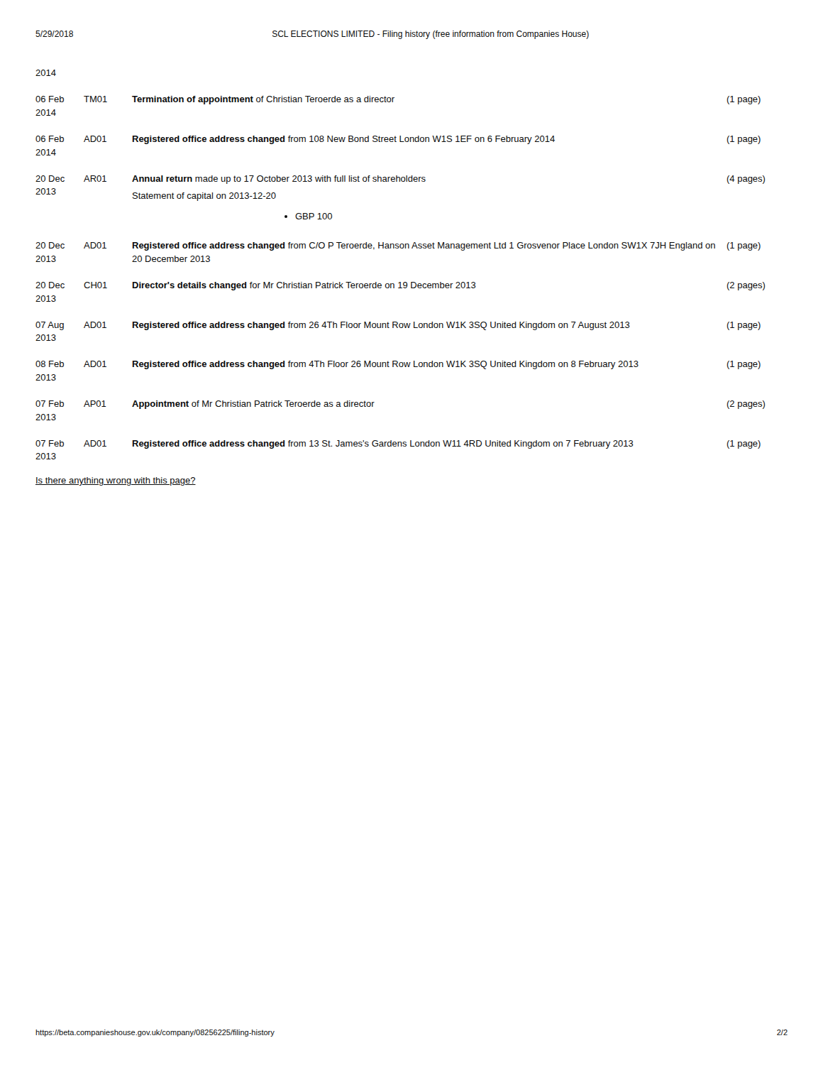5/29/2018
SCL ELECTIONS LIMITED - Filing history (free information from Companies House)
| 2014 | | | |
| 06 Feb 2014 | TM01 | Termination of appointment of Christian Teroerde as a director | (1 page) |
| 06 Feb 2014 | AD01 | Registered office address changed from 108 New Bond Street London W1S 1EF on 6 February 2014 | (1 page) |
| 20 Dec 2013 | AR01 | Annual return made up to 17 October 2013 with full list of shareholders Statement of capital on 2013-12-20 GBP 100 | (4 pages) |
| 20 Dec 2013 | AD01 | Registered office address changed from C/O P Teroerde, Hanson Asset Management Ltd 1 Grosvenor Place London SW1X 7JH England on 20 December 2013 | (1 page) |
| 20 Dec 2013 | CH01 | Director's details changed for Mr Christian Patrick Teroerde on 19 December 2013 | (2 pages) |
| 07 Aug 2013 | AD01 | Registered office address changed from 26 4Th Floor Mount Row London W1K 3SQ United Kingdom on 7 August 2013 | (1 page) |
| 08 Feb 2013 | AD01 | Registered office address changed from 4Th Floor 26 Mount Row London W1K 3SQ United Kingdom on 8 February 2013 | (1 page) |
| 07 Feb 2013 | AP01 | Appointment of Mr Christian Patrick Teroerde as a director | (2 pages) |
| 07 Feb 2013 | AD01 | Registered office address changed from 13 St. James's Gardens London W11 4RD United Kingdom on 7 February 2013 | (1 page) |
Is there anything wrong with this page?
https://beta.companieshouse.gov.uk/company/08256225/filing-history
2/2